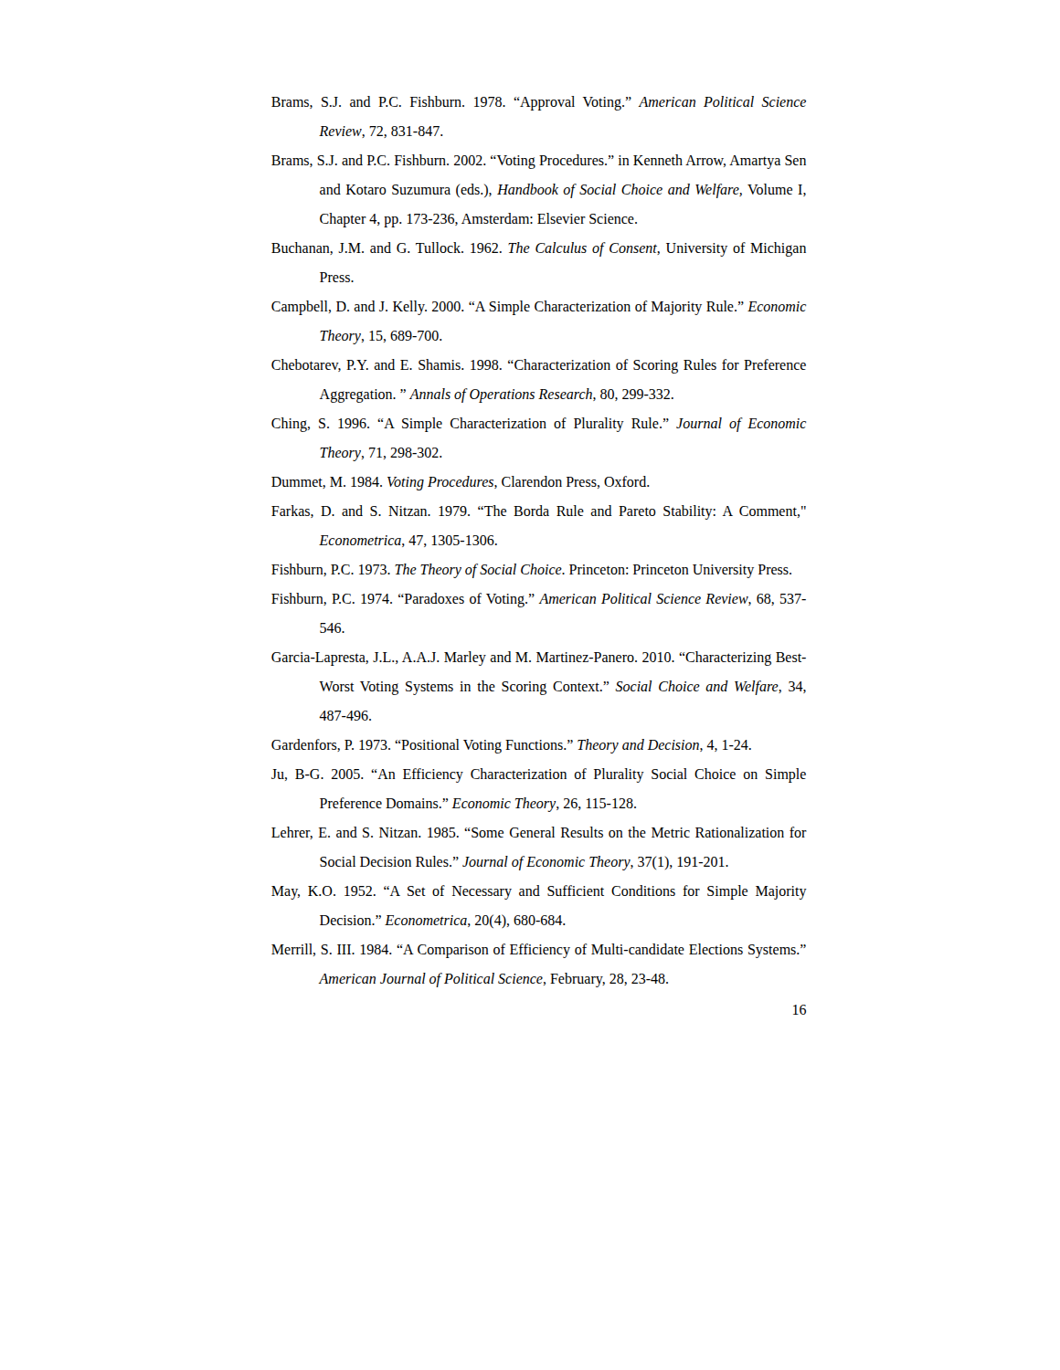Brams, S.J. and P.C. Fishburn. 1978. “Approval Voting.” American Political Science Review, 72, 831-847.
Brams, S.J. and P.C. Fishburn. 2002. “Voting Procedures.” in Kenneth Arrow, Amartya Sen and Kotaro Suzumura (eds.), Handbook of Social Choice and Welfare, Volume I, Chapter 4, pp. 173-236, Amsterdam: Elsevier Science.
Buchanan, J.M. and G. Tullock. 1962. The Calculus of Consent, University of Michigan Press.
Campbell, D. and J. Kelly. 2000. “A Simple Characterization of Majority Rule.” Economic Theory, 15, 689-700.
Chebotarev, P.Y. and E. Shamis. 1998. “Characterization of Scoring Rules for Preference Aggregation. ” Annals of Operations Research, 80, 299-332.
Ching, S. 1996. “A Simple Characterization of Plurality Rule.” Journal of Economic Theory, 71, 298-302.
Dummet, M. 1984. Voting Procedures, Clarendon Press, Oxford.
Farkas, D. and S. Nitzan. 1979. “The Borda Rule and Pareto Stability: A Comment," Econometrica, 47, 1305-1306.
Fishburn, P.C. 1973. The Theory of Social Choice. Princeton: Princeton University Press.
Fishburn, P.C. 1974. “Paradoxes of Voting.” American Political Science Review, 68, 537-546.
Garcia-Lapresta, J.L., A.A.J. Marley and M. Martinez-Panero. 2010. “Characterizing Best-Worst Voting Systems in the Scoring Context.” Social Choice and Welfare, 34, 487-496.
Gardenfors, P. 1973. “Positional Voting Functions.” Theory and Decision, 4, 1-24.
Ju, B-G. 2005. “An Efficiency Characterization of Plurality Social Choice on Simple Preference Domains.” Economic Theory, 26, 115-128.
Lehrer, E. and S. Nitzan. 1985. “Some General Results on the Metric Rationalization for Social Decision Rules.” Journal of Economic Theory, 37(1), 191-201.
May, K.O. 1952. “A Set of Necessary and Sufficient Conditions for Simple Majority Decision.” Econometrica, 20(4), 680-684.
Merrill, S. III. 1984. “A Comparison of Efficiency of Multi-candidate Elections Systems.” American Journal of Political Science, February, 28, 23-48.
16